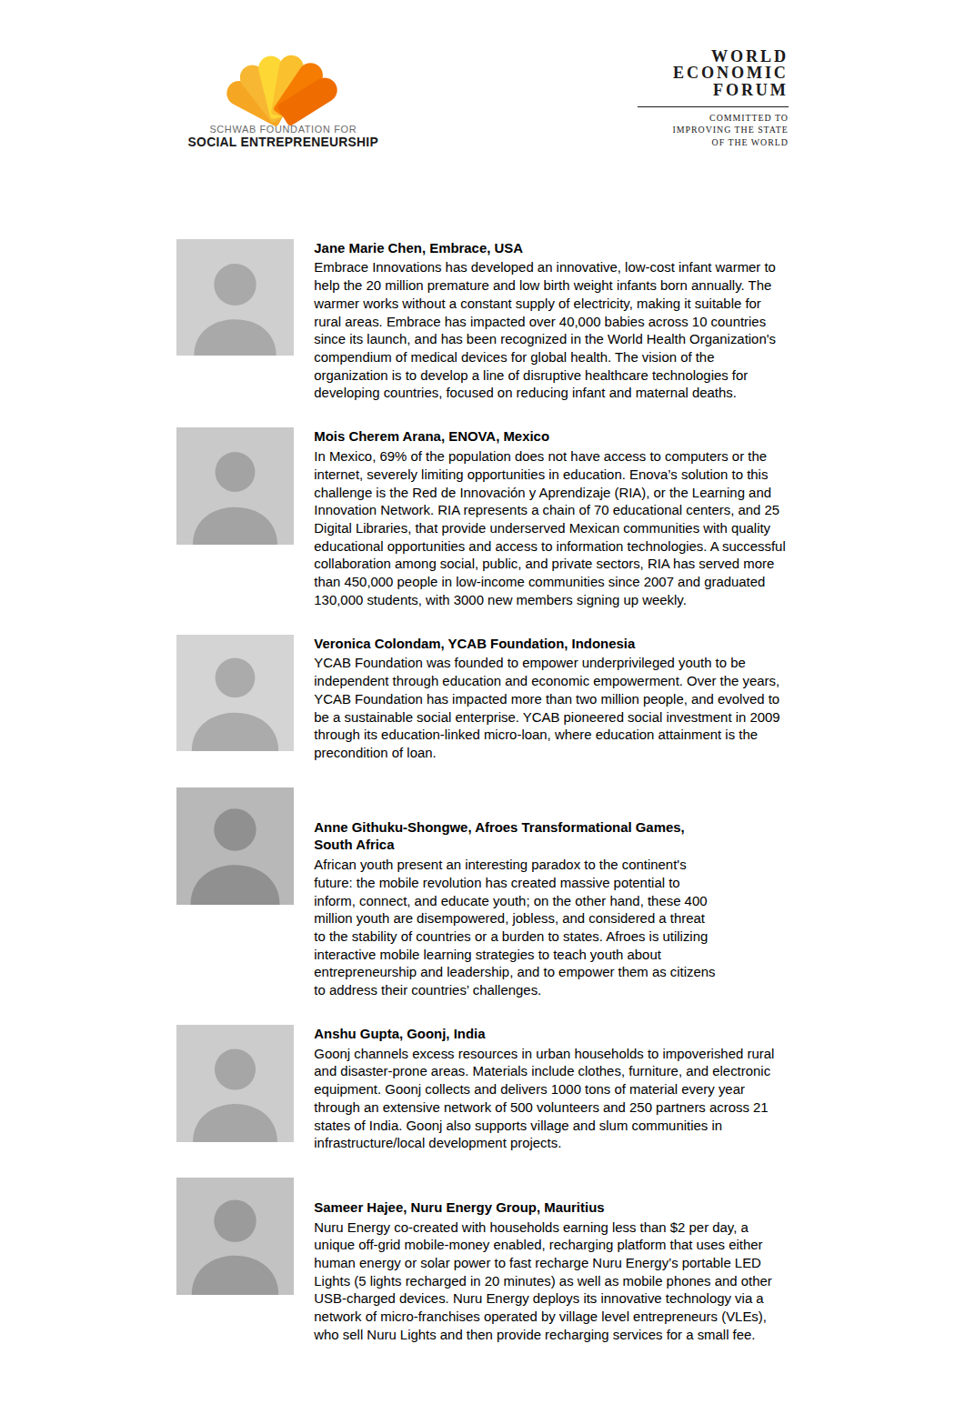SCHWAB FOUNDATION FOR
SOCIAL ENTREPRENEURSHIP
World Economic Forum
Committed to
Improving the State
of the World
Jane Marie Chen, Embrace, USA
Embrace Innovations has developed an innovative, low-cost infant warmer to help the 20 million premature and low birth weight infants born annually. The warmer works without a constant supply of electricity, making it suitable for rural areas. Embrace has impacted over 40,000 babies across 10 countries since its launch, and has been recognized in the World Health Organization's compendium of medical devices for global health. The vision of the organization is to develop a line of disruptive healthcare technologies for developing countries, focused on reducing infant and maternal deaths.
Mois Cherem Arana, ENOVA, Mexico
In Mexico, 69% of the population does not have access to computers or the internet, severely limiting opportunities in education. Enova’s solution to this challenge is the Red de Innovación y Aprendizaje (RIA), or the Learning and Innovation Network. RIA represents a chain of 70 educational centers, and 25 Digital Libraries, that provide underserved Mexican communities with quality educational opportunities and access to information technologies. A successful collaboration among social, public, and private sectors, RIA has served more than 450,000 people in low-income communities since 2007 and graduated 130,000 students, with 3000 new members signing up weekly.
Veronica Colondam, YCAB Foundation, Indonesia
YCAB Foundation was founded to empower underprivileged youth to be independent through education and economic empowerment. Over the years, YCAB Foundation has impacted more than two million people, and evolved to be a sustainable social enterprise. YCAB pioneered social investment in 2009 through its education-linked micro-loan, where education attainment is the precondition of loan.
Anne Githuku-Shongwe, Afroes Transformational Games, South Africa
African youth present an interesting paradox to the continent's future: the mobile revolution has created massive potential to inform, connect, and educate youth; on the other hand, these 400 million youth are disempowered, jobless, and considered a threat to the stability of countries or a burden to states. Afroes is utilizing interactive mobile learning strategies to teach youth about entrepreneurship and leadership, and to empower them as citizens to address their countries’ challenges.
Anshu Gupta, Goonj, India
Goonj channels excess resources in urban households to impoverished rural and disaster-prone areas. Materials include clothes, furniture, and electronic equipment. Goonj collects and delivers 1000 tons of material every year through an extensive network of 500 volunteers and 250 partners across 21 states of India. Goonj also supports village and slum communities in infrastructure/local development projects.
Sameer Hajee, Nuru Energy Group, Mauritius
Nuru Energy co-created with households earning less than $2 per day, a unique off-grid mobile-money enabled, recharging platform that uses either human energy or solar power to fast recharge Nuru Energy’s portable LED Lights (5 lights recharged in 20 minutes) as well as mobile phones and other USB-charged devices. Nuru Energy deploys its innovative technology via a network of micro-franchises operated by village level entrepreneurs (VLEs), who sell Nuru Lights and then provide recharging services for a small fee.